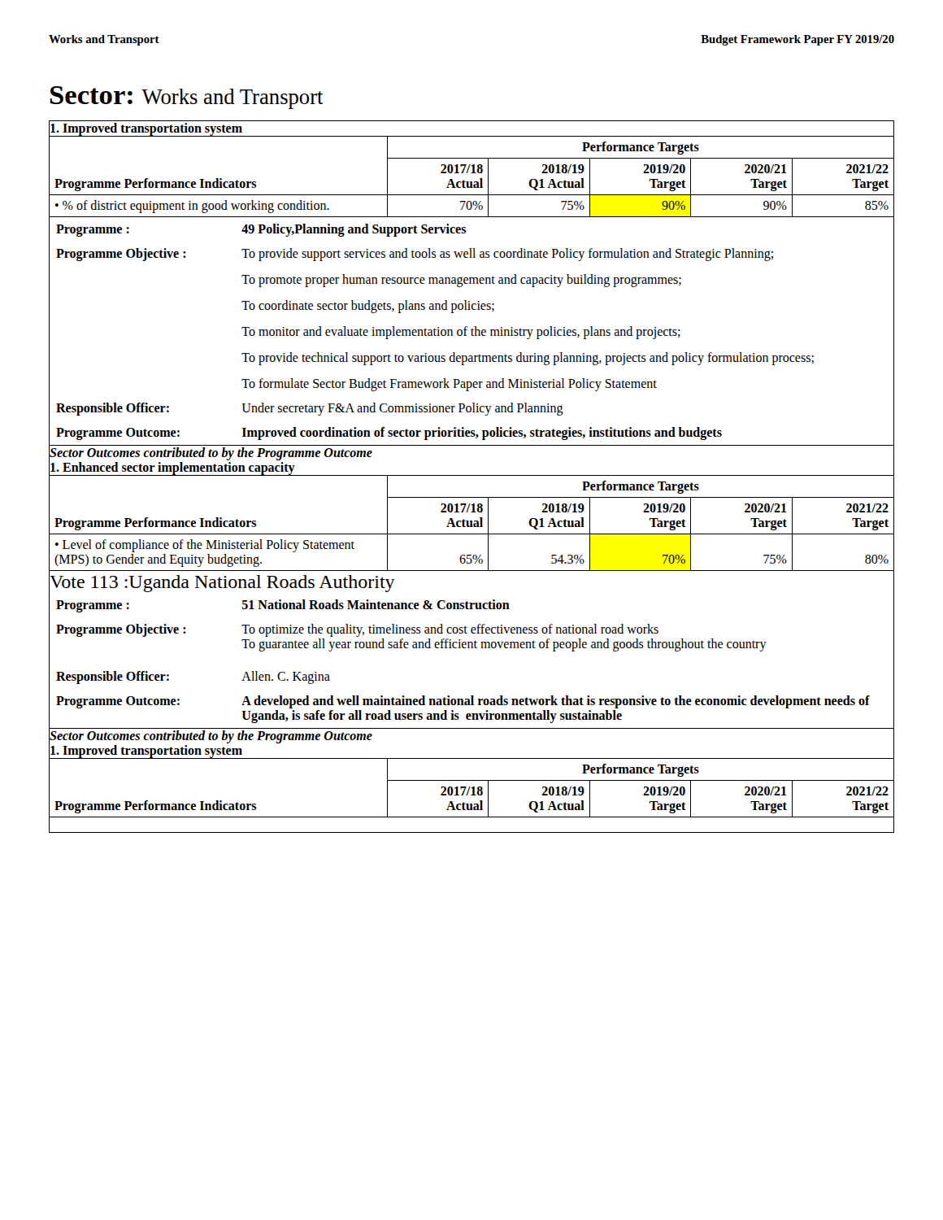Works and Transport
Budget Framework Paper FY 2019/20
Sector: Works and Transport
| 1. Improved transportation system |
| / Programme Performance Indicators / Performance Targets / / --- / --- / / 2017/18 Actual / 2018/19 Q1 Actual / 2019/20 Target / 2020/21 Target / 2021/22 Target / / • % of district equipment in good working condition. / 70% / 75% / 90% / 90% / 85% / |
| / Programme : / 49 Policy,Planning and Support Services / / Programme Objective : / To provide support services and tools as well as coordinate Policy formulation and Strategic Planning; To promote proper human resource management and capacity building programmes; To coordinate sector budgets, plans and policies; To monitor and evaluate implementation of the ministry policies, plans and projects; To provide technical support to various departments during planning, projects and policy formulation process; To formulate Sector Budget Framework Paper and Ministerial Policy Statement / / Responsible Officer: / Under secretary F&A and Commissioner Policy and Planning / / Programme Outcome: / Improved coordination of sector priorities, policies, strategies, institutions and budgets / |
| Sector Outcomes contributed to by the Programme Outcome |
| 1. Enhanced sector implementation capacity |
| / Programme Performance Indicators / Performance Targets / / --- / --- / / 2017/18 Actual / 2018/19 Q1 Actual / 2019/20 Target / 2020/21 Target / 2021/22 Target / / • Level of compliance of the Ministerial Policy Statement (MPS) to Gender and Equity budgeting. / 65% / 54.3% / 70% / 75% / 80% / |
| Vote 113 :Uganda National Roads Authority |
| / Programme : / 51 National Roads Maintenance & Construction / / Programme Objective : / To optimize the quality, timeliness and cost effectiveness of national road works To guarantee all year round safe and efficient movement of people and goods throughout the country / / Responsible Officer: / Allen. C. Kagina / / Programme Outcome: / A developed and well maintained national roads network that is responsive to the economic development needs of Uganda, is safe for all road users and is environmentally sustainable / |
| Sector Outcomes contributed to by the Programme Outcome |
| 1. Improved transportation system |
| / Programme Performance Indicators / Performance Targets / / --- / --- / / 2017/18 Actual / 2018/19 Q1 Actual / 2019/20 Target / 2020/21 Target / 2021/22 Target / |